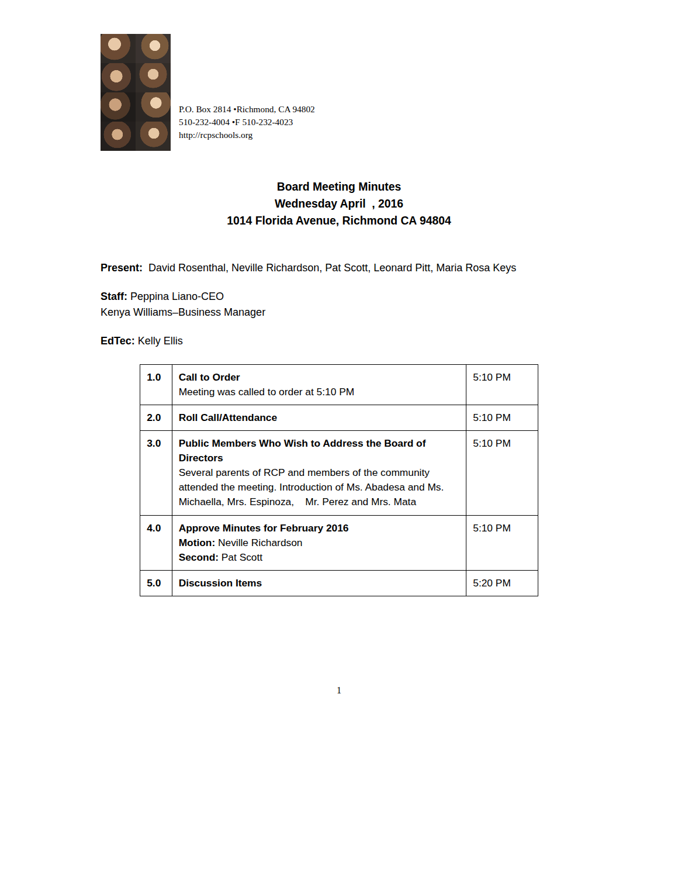P.O. Box 2814 •Richmond, CA 94802
510-232-4004 •F 510-232-4023
http://rcpschools.org
Board Meeting Minutes
Wednesday April , 2016
1014 Florida Avenue, Richmond CA 94804
Present: David Rosenthal, Neville Richardson, Pat Scott, Leonard Pitt, Maria Rosa Keys
Staff: Peppina Liano-CEO
Kenya Williams–Business Manager
EdTec: Kelly Ellis
| 1.0 | Call to Order Meeting was called to order at 5:10 PM | 5:10 PM |
| 2.0 | Roll Call/Attendance | 5:10 PM |
| 3.0 | Public Members Who Wish to Address the Board of Directors Several parents of RCP and members of the community attended the meeting. Introduction of Ms. Abadesa and Ms. Michaella, Mrs. Espinoza, Mr. Perez and Mrs. Mata | 5:10 PM |
| 4.0 | Approve Minutes for February 2016 Motion: Neville Richardson Second: Pat Scott | 5:10 PM |
| 5.0 | Discussion Items | 5:20 PM |
1